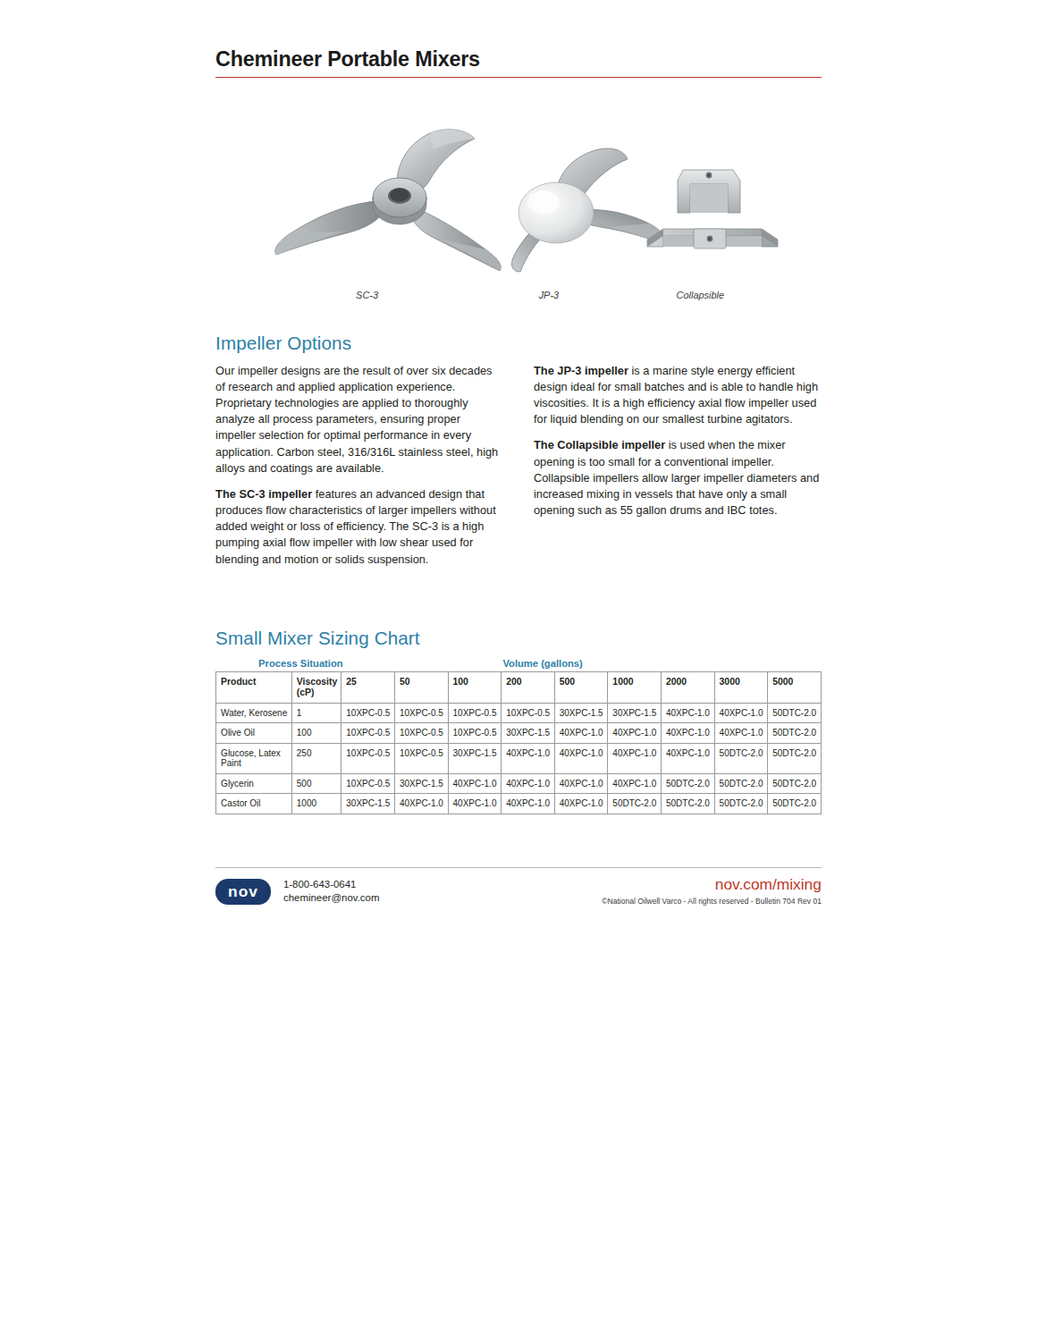Chemineer Portable Mixers
SC-3
JP-3
Collapsible
Impeller Options
Our impeller designs are the result of over six decades of research and applied application experience. Proprietary technologies are applied to thoroughly analyze all process parameters, ensuring proper impeller selection for optimal performance in every application. Carbon steel, 316/316L stainless steel, high alloys and coatings are available.
The SC-3 impeller features an advanced design that produces flow characteristics of larger impellers without added weight or loss of efficiency. The SC-3 is a high pumping axial flow impeller with low shear used for blending and motion or solids suspension.
The JP-3 impeller is a marine style energy efficient design ideal for small batches and is able to handle high viscosities. It is a high efficiency axial flow impeller used for liquid blending on our smallest turbine agitators.
The Collapsible impeller is used when the mixer opening is too small for a conventional impeller. Collapsible impellers allow larger impeller diameters and increased mixing in vessels that have only a small opening such as 55 gallon drums and IBC totes.
Small Mixer Sizing Chart
Process Situation
Volume (gallons)
| Product | Viscosity (cP) | 25 | 50 | 100 | 200 | 500 | 1000 | 2000 | 3000 | 5000 |
| --- | --- | --- | --- | --- | --- | --- | --- | --- | --- | --- |
| Water, Kerosene | 1 | 10XPC-0.5 | 10XPC-0.5 | 10XPC-0.5 | 10XPC-0.5 | 30XPC-1.5 | 30XPC-1.5 | 40XPC-1.0 | 40XPC-1.0 | 50DTC-2.0 |
| Olive Oil | 100 | 10XPC-0.5 | 10XPC-0.5 | 10XPC-0.5 | 30XPC-1.5 | 40XPC-1.0 | 40XPC-1.0 | 40XPC-1.0 | 40XPC-1.0 | 50DTC-2.0 |
| Glucose, Latex Paint | 250 | 10XPC-0.5 | 10XPC-0.5 | 30XPC-1.5 | 40XPC-1.0 | 40XPC-1.0 | 40XPC-1.0 | 40XPC-1.0 | 50DTC-2.0 | 50DTC-2.0 |
| Glycerin | 500 | 10XPC-0.5 | 30XPC-1.5 | 40XPC-1.0 | 40XPC-1.0 | 40XPC-1.0 | 40XPC-1.0 | 50DTC-2.0 | 50DTC-2.0 | 50DTC-2.0 |
| Castor Oil | 1000 | 30XPC-1.5 | 40XPC-1.0 | 40XPC-1.0 | 40XPC-1.0 | 40XPC-1.0 | 50DTC-2.0 | 50DTC-2.0 | 50DTC-2.0 | 50DTC-2.0 |
nov
1-800-643-0641
chemineer@nov.com
nov.com/mixing
©National Oilwell Varco - All rights reserved - Bulletin 704 Rev 01